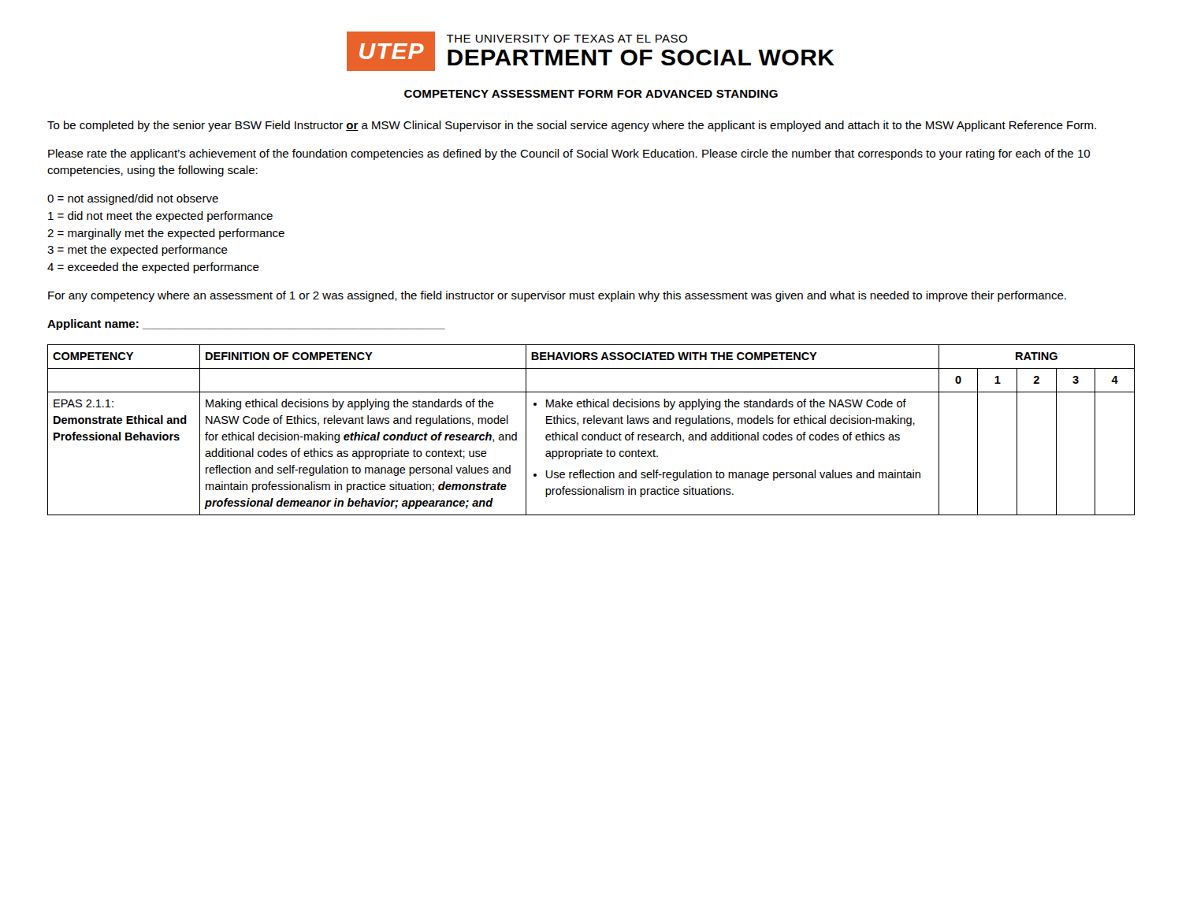UTEP
THE UNIVERSITY OF TEXAS AT EL PASO
DEPARTMENT OF SOCIAL WORK
COMPETENCY ASSESSMENT FORM FOR ADVANCED STANDING
To be completed by the senior year BSW Field Instructor or a MSW Clinical Supervisor in the social service agency where the applicant is employed and attach it to the MSW Applicant Reference Form.
Please rate the applicant’s achievement of the foundation competencies as defined by the Council of Social Work Education. Please circle the number that corresponds to your rating for each of the 10 competencies, using the following scale:
0 = not assigned/did not observe
1 = did not meet the expected performance
2 = marginally met the expected performance
3 = met the expected performance
4 = exceeded the expected performance
For any competency where an assessment of 1 or 2 was assigned, the field instructor or supervisor must explain why this assessment was given and what is needed to improve their performance.
Applicant name: ______________________________________________
| COMPETENCY | DEFINITION OF COMPETENCY | BEHAVIORS ASSOCIATED WITH THE COMPETENCY | RATING |
| --- | --- | --- | --- |
| | | | 0 | 1 | 2 | 3 | 4 |
| EPAS 2.1.1: Demonstrate Ethical and Professional Behaviors | Making ethical decisions by applying the standards of the NASW Code of Ethics, relevant laws and regulations, model for ethical decision-making ethical conduct of research , and additional codes of ethics as appropriate to context; use reflection and self-regulation to manage personal values and maintain professionalism in practice situation; demonstrate professional demeanor in behavior; appearance; and | Make ethical decisions by applying the standards of the NASW Code of Ethics, relevant laws and regulations, models for ethical decision-making, ethical conduct of research, and additional codes of codes of ethics as appropriate to context. Use reflection and self-regulation to manage personal values and maintain professionalism in practice situations. | | | | | |